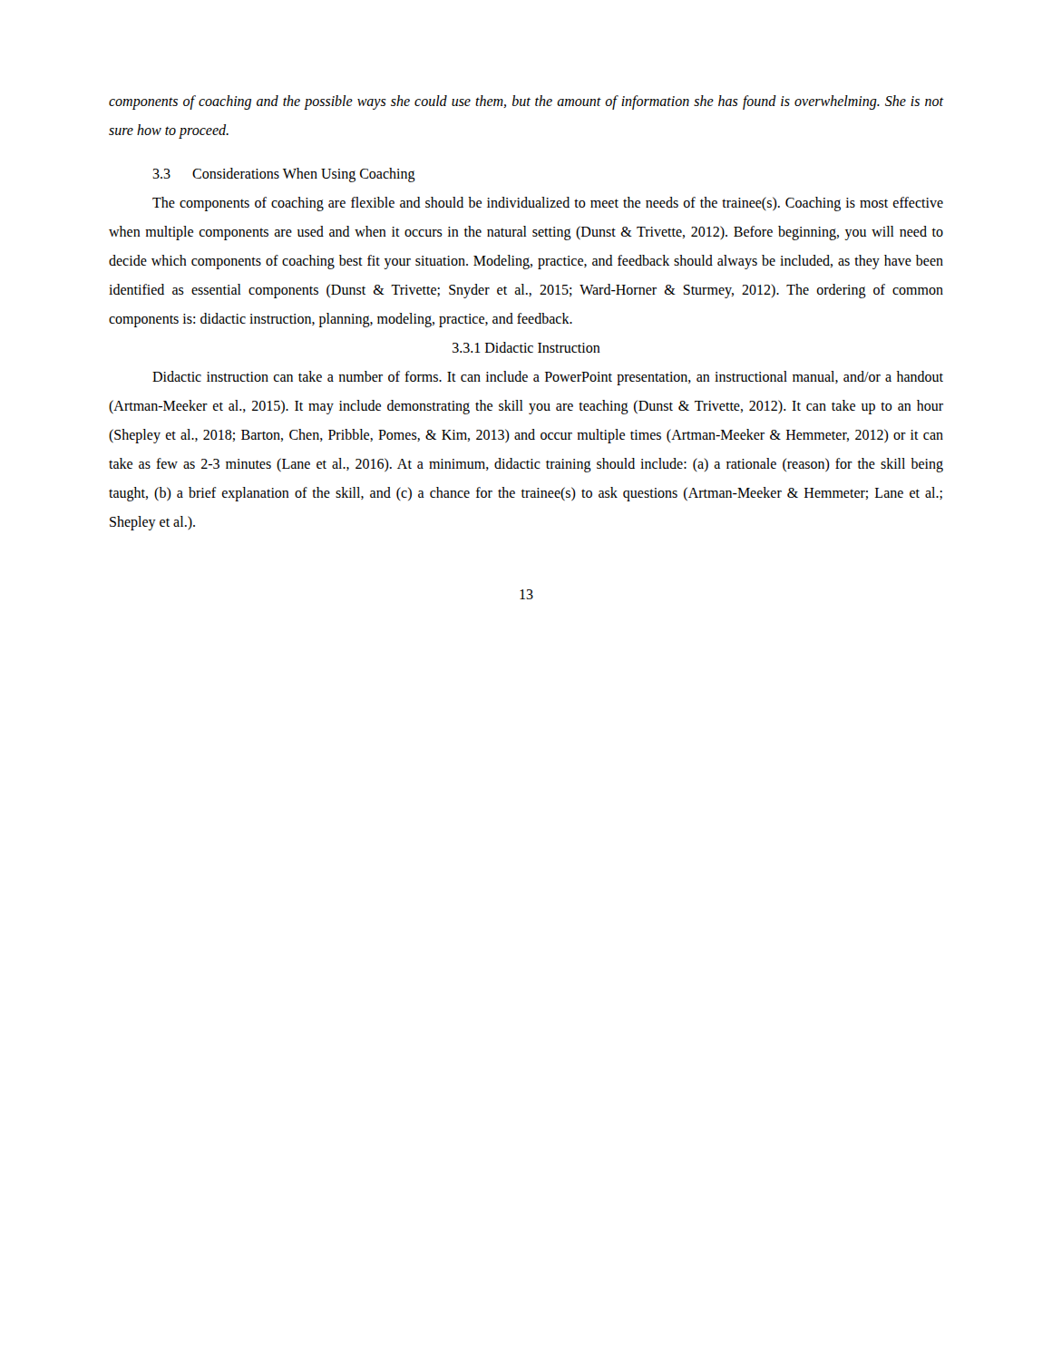components of coaching and the possible ways she could use them, but the amount of information she has found is overwhelming. She is not sure how to proceed.
3.3 Considerations When Using Coaching
The components of coaching are flexible and should be individualized to meet the needs of the trainee(s). Coaching is most effective when multiple components are used and when it occurs in the natural setting (Dunst & Trivette, 2012). Before beginning, you will need to decide which components of coaching best fit your situation. Modeling, practice, and feedback should always be included, as they have been identified as essential components (Dunst & Trivette; Snyder et al., 2015; Ward-Horner & Sturmey, 2012). The ordering of common components is: didactic instruction, planning, modeling, practice, and feedback.
3.3.1 Didactic Instruction
Didactic instruction can take a number of forms. It can include a PowerPoint presentation, an instructional manual, and/or a handout (Artman-Meeker et al., 2015). It may include demonstrating the skill you are teaching (Dunst & Trivette, 2012). It can take up to an hour (Shepley et al., 2018; Barton, Chen, Pribble, Pomes, & Kim, 2013) and occur multiple times (Artman-Meeker & Hemmeter, 2012) or it can take as few as 2-3 minutes (Lane et al., 2016). At a minimum, didactic training should include: (a) a rationale (reason) for the skill being taught, (b) a brief explanation of the skill, and (c) a chance for the trainee(s) to ask questions (Artman-Meeker & Hemmeter; Lane et al.; Shepley et al.).
13